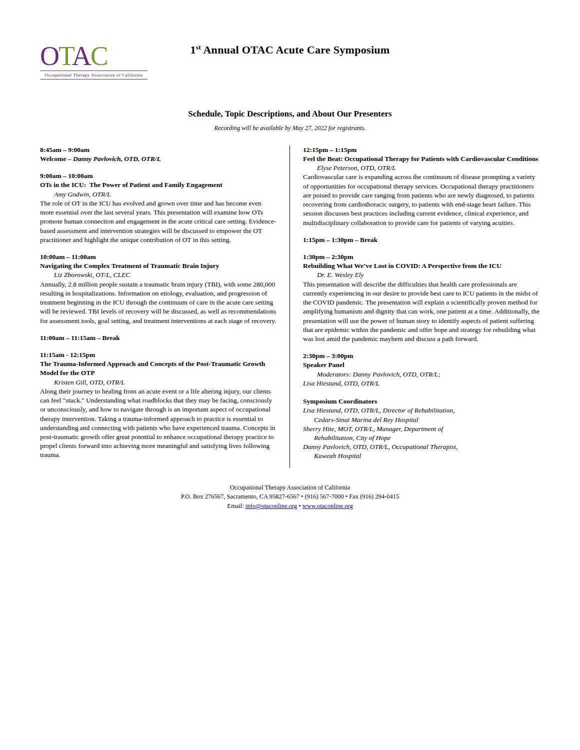OTAC
Occupational Therapy Association of California
1st Annual OTAC Acute Care Symposium
Schedule, Topic Descriptions, and About Our Presenters
Recording will be available by May 27, 2022 for registrants.
8:45am – 9:00am
Welcome – Danny Pavlovich, OTD, OTR/L
9:00am – 10:00am
OTs in the ICU: The Power of Patient and Family Engagement
Amy Godwin, OTR/L
The role of OT in the ICU has evolved and grown over time and has become even more essential over the last several years. This presentation will examine how OTs promote human connection and engagement in the acute critical care setting. Evidence-based assessment and intervention strategies will be discussed to empower the OT practitioner and highlight the unique contribution of OT in this setting.
10:00am – 11:00am
Navigating the Complex Treatment of Traumatic Brain Injury
Liz Zborowski, OT/L, CLEC
Annually, 2.8 million people sustain a traumatic brain injury (TBI), with some 280,000 resulting in hospitalizations. Information on etiology, evaluation, and progression of treatment beginning in the ICU through the continuum of care in the acute care setting will be reviewed. TBI levels of recovery will be discussed, as well as recommendations for assessment tools, goal setting, and treatment interventions at each stage of recovery.
11:00am – 11:15am – Break
11:15am - 12:15pm
The Trauma-Informed Approach and Concepts of the Post-Traumatic Growth Model for the OTP
Kristen Gill, OTD, OTR/L
Along their journey to healing from an acute event or a life altering injury, our clients can feel "stuck." Understanding what roadblocks that they may be facing, consciously or unconsciously, and how to navigate through is an important aspect of occupational therapy intervention. Taking a trauma-informed approach to practice is essential to understanding and connecting with patients who have experienced trauma. Concepts in post-traumatic growth offer great potential to enhance occupational therapy practice to propel clients forward into achieving more meaningful and satisfying lives following trauma.
12:15pm – 1:15pm
Feel the Beat: Occupational Therapy for Patients with Cardiovascular Conditions
Elyse Peterson, OTD, OTR/L
Cardiovascular care is expanding across the continuum of disease prompting a variety of opportunities for occupational therapy services. Occupational therapy practitioners are poised to provide care ranging from patients who are newly diagnosed, to patients recovering from cardiothoracic surgery, to patients with end-stage heart failure. This session discusses best practices including current evidence, clinical experience, and multidisciplinary collaboration to provide care for patients of varying acuities.
1:15pm – 1:30pm – Break
1:30pm – 2:30pm
Rebuilding What We’ve Lost in COVID: A Perspective from the ICU
Dr. E. Wesley Ely
This presentation will describe the difficulties that health care professionals are currently experiencing in our desire to provide best care to ICU patients in the midst of the COVID pandemic. The presentation will explain a scientifically proven method for amplifying humanism and dignity that can work, one patient at a time. Additionally, the presentation will use the power of human story to identify aspects of patient suffering that are epidemic within the pandemic and offer hope and strategy for rebuilding what was lost amid the pandemic mayhem and discuss a path forward.
2:30pm – 3:00pm
Speaker Panel
Moderators: Danny Pavlovich, OTD, OTR/L; Lisa Hiestand, OTD, OTR/L
Symposium Coordinators
Lisa Hiestand, OTD, OTR/L, Director of Rehabilitation,Cedars-Sinai Marina del Rey Hospital
Sherry Hite, MOT, OTR/L, Manager, Department ofRehabilitation, City of Hope
Danny Pavlovich, OTD, OTR/L, Occupational Therapist,Kaweah Hospital
Occupational Therapy Association of California
P.O. Box 276567, Sacramento, CA 95827-6567 • (916) 567-7000 • Fax (916) 294-0415
Email: info@otaconline.org • www.otaconline.org